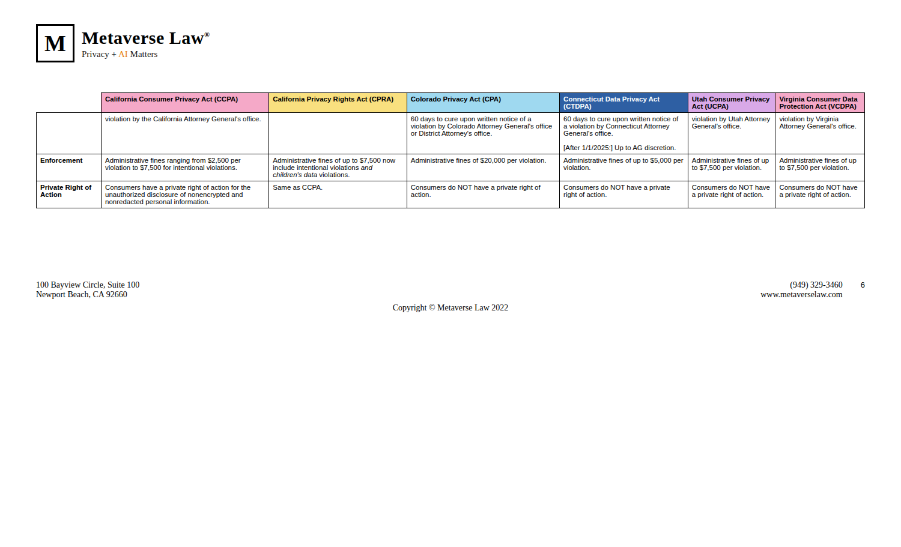M
Metaverse Law®
Privacy + AI Matters
| | California Consumer Privacy Act ( CCPA ) | California Privacy Rights Act ( CPRA ) | Colorado Privacy Act ( CPA ) | Connecticut Data Privacy Act ( CTDPA ) | Utah Consumer Privacy Act ( UCPA ) | Virginia Consumer Data Protection Act ( VCDPA ) |
| --- | --- | --- | --- | --- | --- | --- |
| | violation by the California Attorney General's office. | | 60 days to cure upon written notice of a violation by Colorado Attorney General's office or District Attorney's office. | 60 days to cure upon written notice of a violation by Connecticut Attorney General's office. [After 1/1/2025:] Up to AG discretion. | violation by Utah Attorney General's office. | violation by Virginia Attorney General's office. |
| Enforcement | Administrative fines ranging from $2,500 per violation to $7,500 for intentional violations. | Administrative fines of up to $7,500 now include intentional violations and children's data violations. | Administrative fines of $20,000 per violation. | Administrative fines of up to $5,000 per violation. | Administrative fines of up to $7,500 per violation. | Administrative fines of up to $7,500 per violation. |
| Private Right of Action | Consumers have a private right of action for the unauthorized disclosure of nonencrypted and nonredacted personal information. | Same as CCPA. | Consumers do NOT have a private right of action. | Consumers do NOT have a private right of action. | Consumers do NOT have a private right of action. | Consumers do NOT have a private right of action. |
100 Bayview Circle, Suite 100
Newport Beach, CA 92660
(949) 329-3460
www.metaverselaw.com
6
Copyright © Metaverse Law 2022